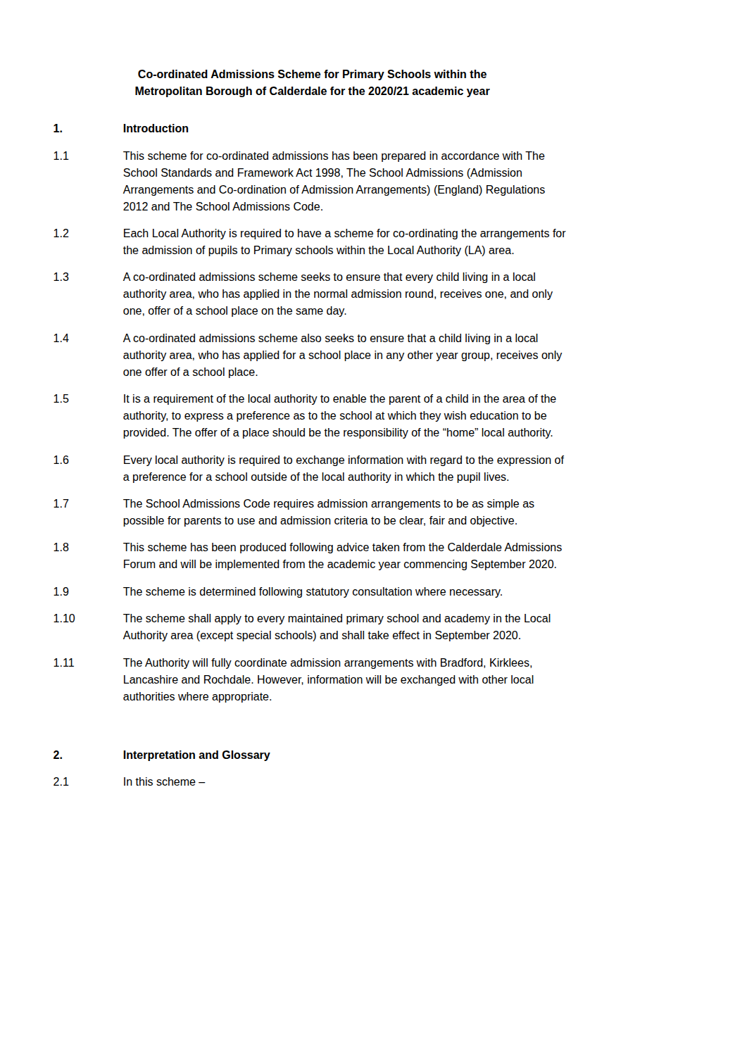Co-ordinated Admissions Scheme for Primary Schools within the
Metropolitan Borough of Calderdale for the 2020/21 academic year
1.
Introduction
1.1 This scheme for co-ordinated admissions has been prepared in accordance with The School Standards and Framework Act 1998, The School Admissions (Admission Arrangements and Co-ordination of Admission Arrangements) (England) Regulations 2012 and The School Admissions Code.
1.2 Each Local Authority is required to have a scheme for co-ordinating the arrangements for the admission of pupils to Primary schools within the Local Authority (LA) area.
1.3 A co-ordinated admissions scheme seeks to ensure that every child living in a local authority area, who has applied in the normal admission round, receives one, and only one, offer of a school place on the same day.
1.4 A co-ordinated admissions scheme also seeks to ensure that a child living in a local authority area, who has applied for a school place in any other year group, receives only one offer of a school place.
1.5 It is a requirement of the local authority to enable the parent of a child in the area of the authority, to express a preference as to the school at which they wish education to be provided. The offer of a place should be the responsibility of the “home” local authority.
1.6 Every local authority is required to exchange information with regard to the expression of a preference for a school outside of the local authority in which the pupil lives.
1.7 The School Admissions Code requires admission arrangements to be as simple as possible for parents to use and admission criteria to be clear, fair and objective.
1.8 This scheme has been produced following advice taken from the Calderdale Admissions Forum and will be implemented from the academic year commencing September 2020.
1.9 The scheme is determined following statutory consultation where necessary.
1.10 The scheme shall apply to every maintained primary school and academy in the Local Authority area (except special schools) and shall take effect in September 2020.
1.11 The Authority will fully coordinate admission arrangements with Bradford, Kirklees, Lancashire and Rochdale. However, information will be exchanged with other local authorities where appropriate.
2.
Interpretation and Glossary
2.1 In this scheme –